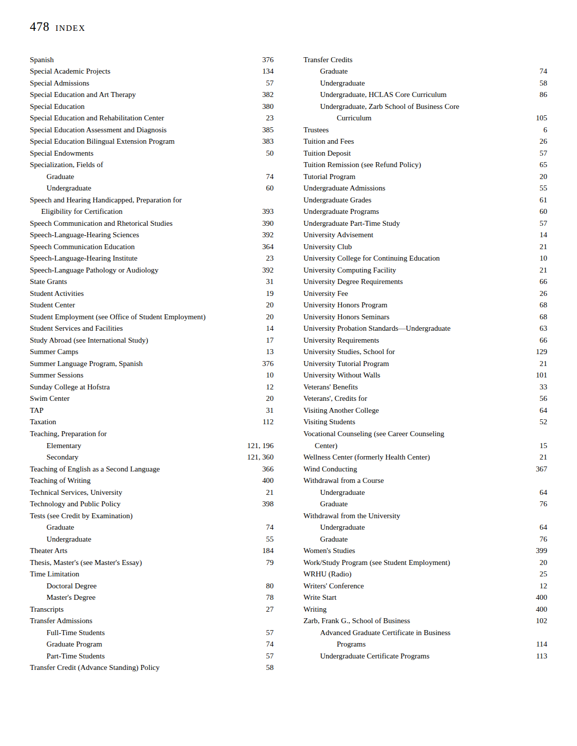478 INDEX
| Spanish | 376 |
| Special Academic Projects | 134 |
| Special Admissions | 57 |
| Special Education and Art Therapy | 382 |
| Special Education | 380 |
| Special Education and Rehabilitation Center | 23 |
| Special Education Assessment and Diagnosis | 385 |
| Special Education Bilingual Extension Program | 383 |
| Special Endowments | 50 |
| Specialization, Fields of | |
| Graduate | 74 |
| Undergraduate | 60 |
| Speech and Hearing Handicapped, Preparation for | |
| Eligibility for Certification | 393 |
| Speech Communication and Rhetorical Studies | 390 |
| Speech-Language-Hearing Sciences | 392 |
| Speech Communication Education | 364 |
| Speech-Language-Hearing Institute | 23 |
| Speech-Language Pathology or Audiology | 392 |
| State Grants | 31 |
| Student Activities | 19 |
| Student Center | 20 |
| Student Employment (see Office of Student Employment) | 20 |
| Student Services and Facilities | 14 |
| Study Abroad (see International Study) | 17 |
| Summer Camps | 13 |
| Summer Language Program, Spanish | 376 |
| Summer Sessions | 10 |
| Sunday College at Hofstra | 12 |
| Swim Center | 20 |
| TAP | 31 |
| Taxation | 112 |
| Teaching, Preparation for | |
| Elementary | 121, 196 |
| Secondary | 121, 360 |
| Teaching of English as a Second Language | 366 |
| Teaching of Writing | 400 |
| Technical Services, University | 21 |
| Technology and Public Policy | 398 |
| Tests (see Credit by Examination) | |
| Graduate | 74 |
| Undergraduate | 55 |
| Theater Arts | 184 |
| Thesis, Master's (see Master's Essay) | 79 |
| Time Limitation | |
| Doctoral Degree | 80 |
| Master's Degree | 78 |
| Transcripts | 27 |
| Transfer Admissions | |
| Full-Time Students | 57 |
| Graduate Program | 74 |
| Part-Time Students | 57 |
| Transfer Credit (Advance Standing) Policy | 58 |
| Transfer Credits | |
| Graduate | 74 |
| Undergraduate | 58 |
| Undergraduate, HCLAS Core Curriculum | 86 |
| Undergraduate, Zarb School of Business Core | |
| Curriculum | 105 |
| Trustees | 6 |
| Tuition and Fees | 26 |
| Tuition Deposit | 57 |
| Tuition Remission (see Refund Policy) | 65 |
| Tutorial Program | 20 |
| Undergraduate Admissions | 55 |
| Undergraduate Grades | 61 |
| Undergraduate Programs | 60 |
| Undergraduate Part-Time Study | 57 |
| University Advisement | 14 |
| University Club | 21 |
| University College for Continuing Education | 10 |
| University Computing Facility | 21 |
| University Degree Requirements | 66 |
| University Fee | 26 |
| University Honors Program | 68 |
| University Honors Seminars | 68 |
| University Probation Standards—Undergraduate | 63 |
| University Requirements | 66 |
| University Studies, School for | 129 |
| University Tutorial Program | 21 |
| University Without Walls | 101 |
| Veterans' Benefits | 33 |
| Veterans', Credits for | 56 |
| Visiting Another College | 64 |
| Visiting Students | 52 |
| Vocational Counseling (see Career Counseling | |
| Center) | 15 |
| Wellness Center (formerly Health Center) | 21 |
| Wind Conducting | 367 |
| Withdrawal from a Course | |
| Undergraduate | 64 |
| Graduate | 76 |
| Withdrawal from the University | |
| Undergraduate | 64 |
| Graduate | 76 |
| Women's Studies | 399 |
| Work/Study Program (see Student Employment) | 20 |
| WRHU (Radio) | 25 |
| Writers' Conference | 12 |
| Write Start | 400 |
| Writing | 400 |
| Zarb, Frank G., School of Business | 102 |
| Advanced Graduate Certificate in Business | |
| Programs | 114 |
| Undergraduate Certificate Programs | 113 |